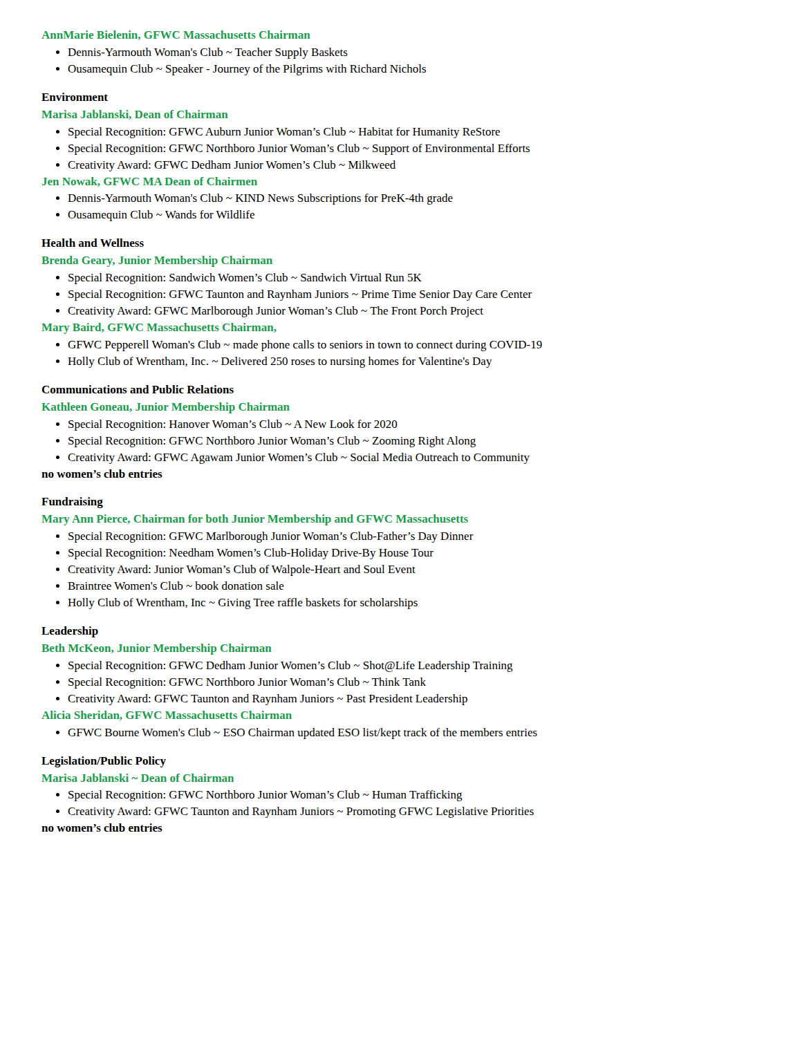AnnMarie Bielenin, GFWC Massachusetts Chairman
Dennis-Yarmouth Woman's Club ~ Teacher Supply Baskets
Ousamequin Club ~ Speaker - Journey of the Pilgrims with Richard Nichols
Environment
Marisa Jablanski, Dean of Chairman
Special Recognition: GFWC Auburn Junior Woman’s Club ~ Habitat for Humanity ReStore
Special Recognition: GFWC Northboro Junior Woman’s Club ~ Support of Environmental Efforts
Creativity Award: GFWC Dedham Junior Women’s Club ~ Milkweed
Jen Nowak, GFWC MA Dean of Chairmen
Dennis-Yarmouth Woman's Club ~ KIND News Subscriptions for PreK-4th grade
Ousamequin Club ~ Wands for Wildlife
Health and Wellness
Brenda Geary, Junior Membership Chairman
Special Recognition: Sandwich Women’s Club ~ Sandwich Virtual Run 5K
Special Recognition: GFWC Taunton and Raynham Juniors ~ Prime Time Senior Day Care Center
Creativity Award: GFWC Marlborough Junior Woman’s Club ~ The Front Porch Project
Mary Baird, GFWC Massachusetts Chairman,
GFWC Pepperell Woman's Club ~ made phone calls to seniors in town to connect during COVID-19
Holly Club of Wrentham, Inc. ~ Delivered 250 roses to nursing homes for Valentine's Day
Communications and Public Relations
Kathleen Goneau, Junior Membership Chairman
Special Recognition: Hanover Woman’s Club ~ A New Look for 2020
Special Recognition: GFWC Northboro Junior Woman’s Club ~ Zooming Right Along
Creativity Award: GFWC Agawam Junior Women’s Club ~ Social Media Outreach to Community
no women’s club entries
Fundraising
Mary Ann Pierce, Chairman for both Junior Membership and GFWC Massachusetts
Special Recognition: GFWC Marlborough Junior Woman’s Club-Father’s Day Dinner
Special Recognition: Needham Women’s Club-Holiday Drive-By House Tour
Creativity Award: Junior Woman’s Club of Walpole-Heart and Soul Event
Braintree Women's Club ~ book donation sale
Holly Club of Wrentham, Inc ~ Giving Tree raffle baskets for scholarships
Leadership
Beth McKeon, Junior Membership Chairman
Special Recognition: GFWC Dedham Junior Women’s Club ~ Shot@Life Leadership Training
Special Recognition: GFWC Northboro Junior Woman’s Club ~ Think Tank
Creativity Award: GFWC Taunton and Raynham Juniors ~ Past President Leadership
Alicia Sheridan, GFWC Massachusetts Chairman
GFWC Bourne Women's Club ~ ESO Chairman updated ESO list/kept track of the members entries
Legislation/Public Policy
Marisa Jablanski ~ Dean of Chairman
Special Recognition: GFWC Northboro Junior Woman’s Club ~ Human Trafficking
Creativity Award: GFWC Taunton and Raynham Juniors ~ Promoting GFWC Legislative Priorities
no women’s club entries